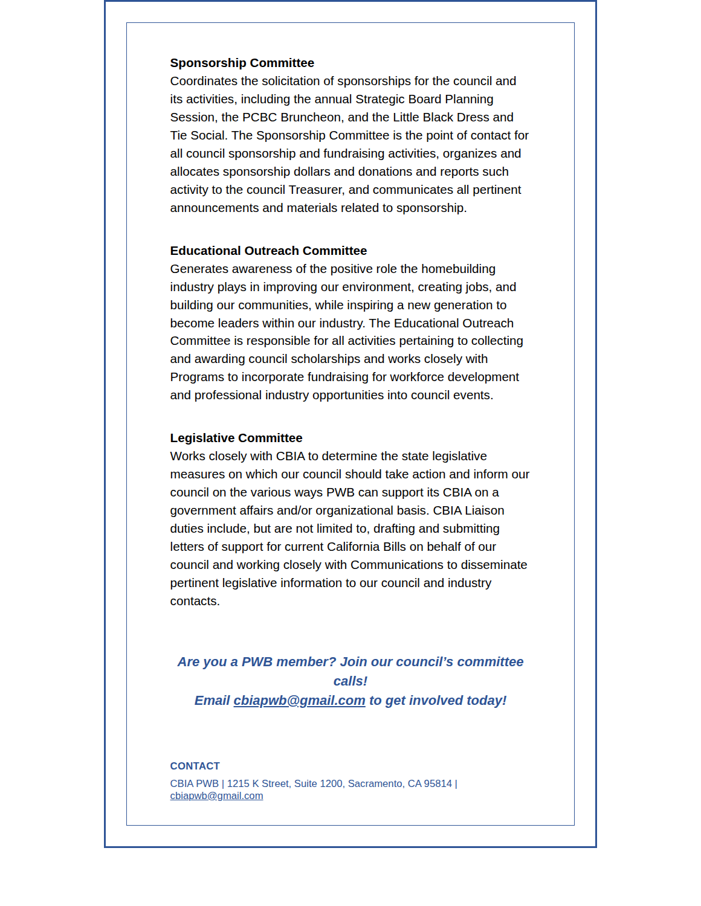Sponsorship Committee
Coordinates the solicitation of sponsorships for the council and its activities, including the annual Strategic Board Planning Session, the PCBC Bruncheon, and the Little Black Dress and Tie Social. The Sponsorship Committee is the point of contact for all council sponsorship and fundraising activities, organizes and allocates sponsorship dollars and donations and reports such activity to the council Treasurer, and communicates all pertinent announcements and materials related to sponsorship.
Educational Outreach Committee
Generates awareness of the positive role the homebuilding industry plays in improving our environment, creating jobs, and building our communities, while inspiring a new generation to become leaders within our industry. The Educational Outreach Committee is responsible for all activities pertaining to collecting and awarding council scholarships and works closely with Programs to incorporate fundraising for workforce development and professional industry opportunities into council events.
Legislative Committee
Works closely with CBIA to determine the state legislative measures on which our council should take action and inform our council on the various ways PWB can support its CBIA on a government affairs and/or organizational basis. CBIA Liaison duties include, but are not limited to, drafting and submitting letters of support for current California Bills on behalf of our council and working closely with Communications to disseminate pertinent legislative information to our council and industry contacts.
Are you a PWB member? Join our council’s committee calls!
Email cbiapwb@gmail.com to get involved today!
CONTACT
CBIA PWB | 1215 K Street, Suite 1200, Sacramento, CA 95814 | cbiapwb@gmail.com